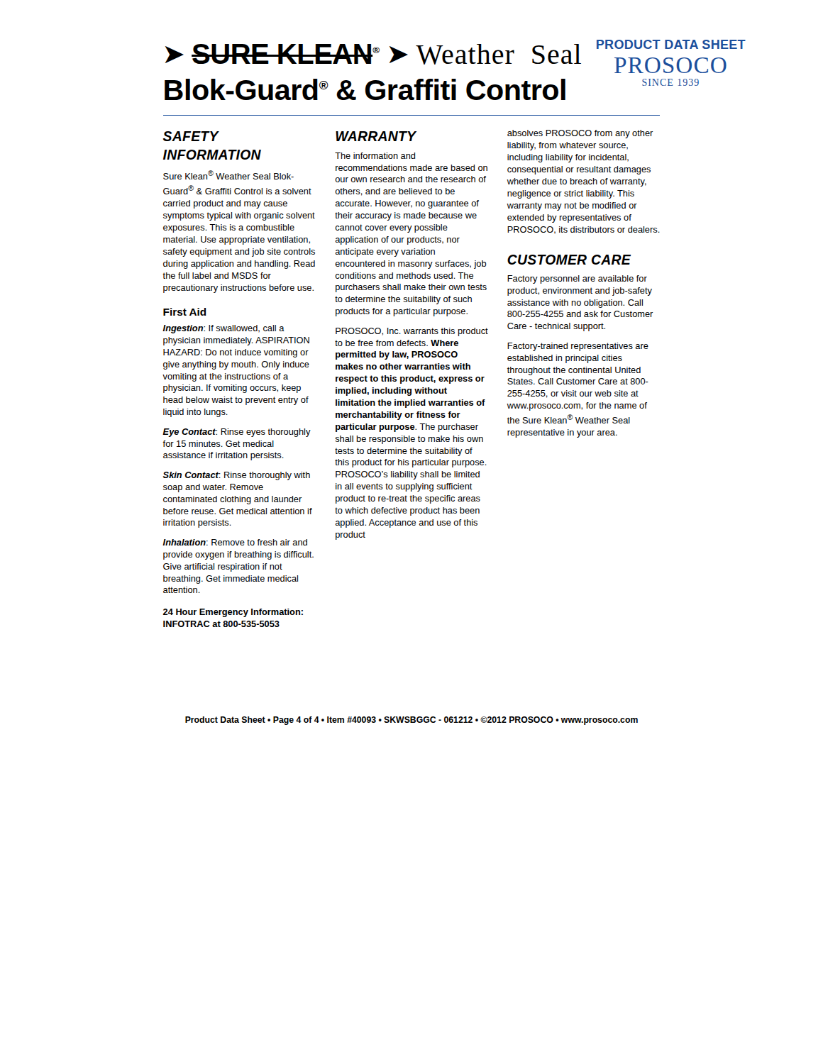➤ SURE KLEAN® ➤ Weather Seal
Blok-Guard® & Graffiti Control
PRODUCT DATA SHEET
PROSOCO
SINCE 1939
SAFETY INFORMATION
Sure Klean® Weather Seal Blok-Guard® & Graffiti Control is a solvent carried product and may cause symptoms typical with organic solvent exposures. This is a combustible material. Use appropriate ventilation, safety equipment and job site controls during application and handling. Read the full label and MSDS for precautionary instructions before use.
First Aid
Ingestion: If swallowed, call a physician immediately. ASPIRATION HAZARD: Do not induce vomiting or give anything by mouth. Only induce vomiting at the instructions of a physician. If vomiting occurs, keep head below waist to prevent entry of liquid into lungs.
Eye Contact: Rinse eyes thoroughly for 15 minutes. Get medical assistance if irritation persists.
Skin Contact: Rinse thoroughly with soap and water. Remove contaminated clothing and launder before reuse. Get medical attention if irritation persists.
Inhalation: Remove to fresh air and provide oxygen if breathing is difficult. Give artificial respiration if not breathing. Get immediate medical attention.
24 Hour Emergency Information:
INFOTRAC at 800-535-5053
WARRANTY
The information and recommendations made are based on our own research and the research of others, and are believed to be accurate. However, no guarantee of their accuracy is made because we cannot cover every possible application of our products, nor anticipate every variation encountered in masonry surfaces, job conditions and methods used. The purchasers shall make their own tests to determine the suitability of such products for a particular purpose.
PROSOCO, Inc. warrants this product to be free from defects. Where permitted by law, PROSOCO makes no other warranties with respect to this product, express or implied, including without limitation the implied warranties of merchantability or fitness for particular purpose. The purchaser shall be responsible to make his own tests to determine the suitability of this product for his particular purpose. PROSOCO’s liability shall be limited in all events to supplying sufficient product to re-treat the specific areas to which defective product has been applied. Acceptance and use of this product
absolves PROSOCO from any other liability, from whatever source, including liability for incidental, consequential or resultant damages whether due to breach of warranty, negligence or strict liability. This warranty may not be modified or extended by representatives of PROSOCO, its distributors or dealers.
CUSTOMER CARE
Factory personnel are available for product, environment and job-safety assistance with no obligation. Call 800-255-4255 and ask for Customer Care - technical support.
Factory-trained representatives are established in principal cities throughout the continental United States. Call Customer Care at 800-255-4255, or visit our web site at www.prosoco.com, for the name of the Sure Klean® Weather Seal representative in your area.
Product Data Sheet • Page 4 of 4 • Item #40093 • SKWSBGGC - 061212 • ©2012 PROSOCO • www.prosoco.com